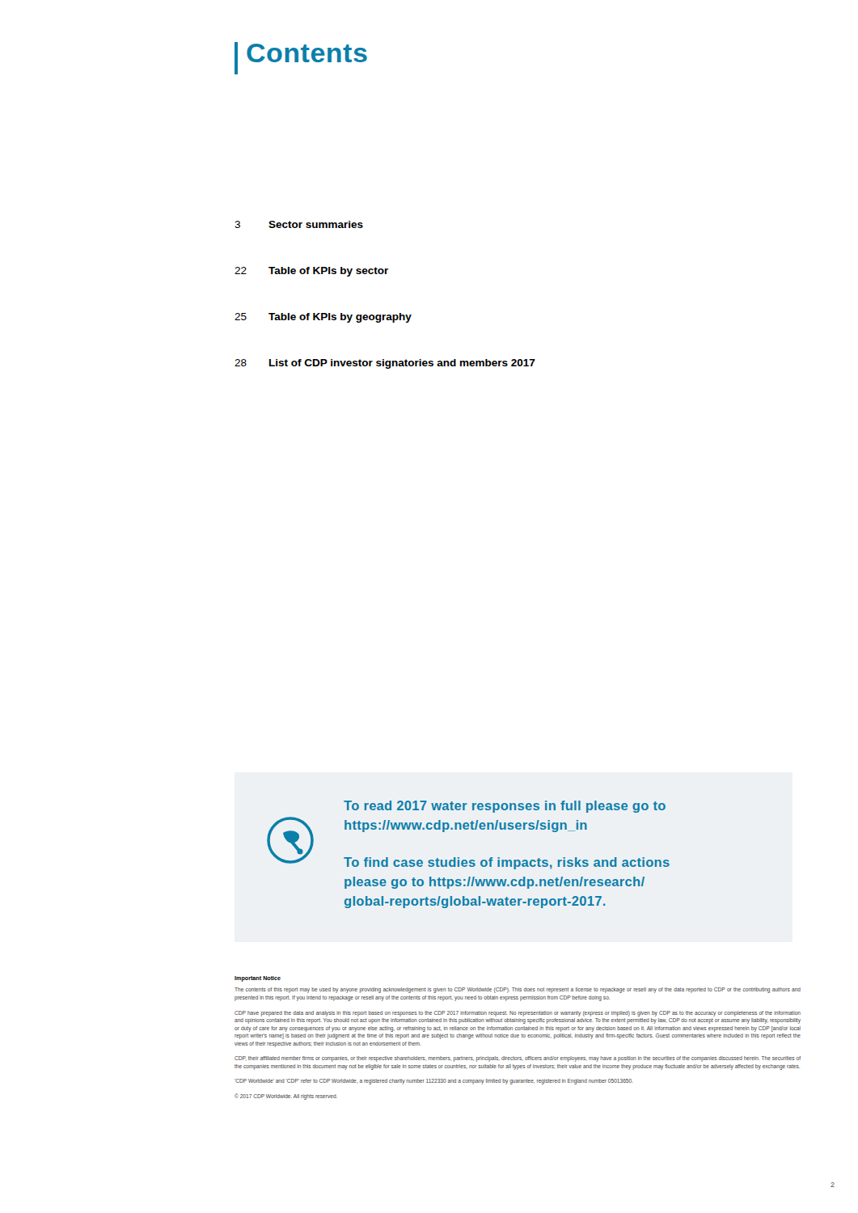Contents
3
Sector summaries
22
Table of KPIs by sector
25
Table of KPIs by geography
28
List of CDP investor signatories and members 2017
To read 2017 water responses in full please go to
https://www.cdp.net/en/users/sign_in
To find case studies of impacts, risks and actions
please go to https://www.cdp.net/en/research/
global-reports/global-water-report-2017.
Important Notice
The contents of this report may be used by anyone providing acknowledgement is given to CDP Worldwide (CDP). This does not represent a license to repackage or resell any of the data reported to CDP or the contributing authors and presented in this report. If you intend to repackage or resell any of the contents of this report, you need to obtain express permission from CDP before doing so.
CDP have prepared the data and analysis in this report based on responses to the CDP 2017 information request. No representation or warranty (express or implied) is given by CDP as to the accuracy or completeness of the information and opinions contained in this report. You should not act upon the information contained in this publication without obtaining specific professional advice. To the extent permitted by law, CDP do not accept or assume any liability, responsibility or duty of care for any consequences of you or anyone else acting, or refraining to act, in reliance on the information contained in this report or for any decision based on it. All information and views expressed herein by CDP [and/or local report writer's name] is based on their judgment at the time of this report and are subject to change without notice due to economic, political, industry and firm-specific factors. Guest commentaries where included in this report reflect the views of their respective authors; their inclusion is not an endorsement of them.
CDP, their affiliated member firms or companies, or their respective shareholders, members, partners, principals, directors, officers and/or employees, may have a position in the securities of the companies discussed herein. The securities of the companies mentioned in this document may not be eligible for sale in some states or countries, nor suitable for all types of investors; their value and the income they produce may fluctuate and/or be adversely affected by exchange rates.
'CDP Worldwide' and 'CDP' refer to CDP Worldwide, a registered charity number 1122330 and a company limited by guarantee, registered in England number 05013650.
© 2017 CDP Worldwide. All rights reserved.
2